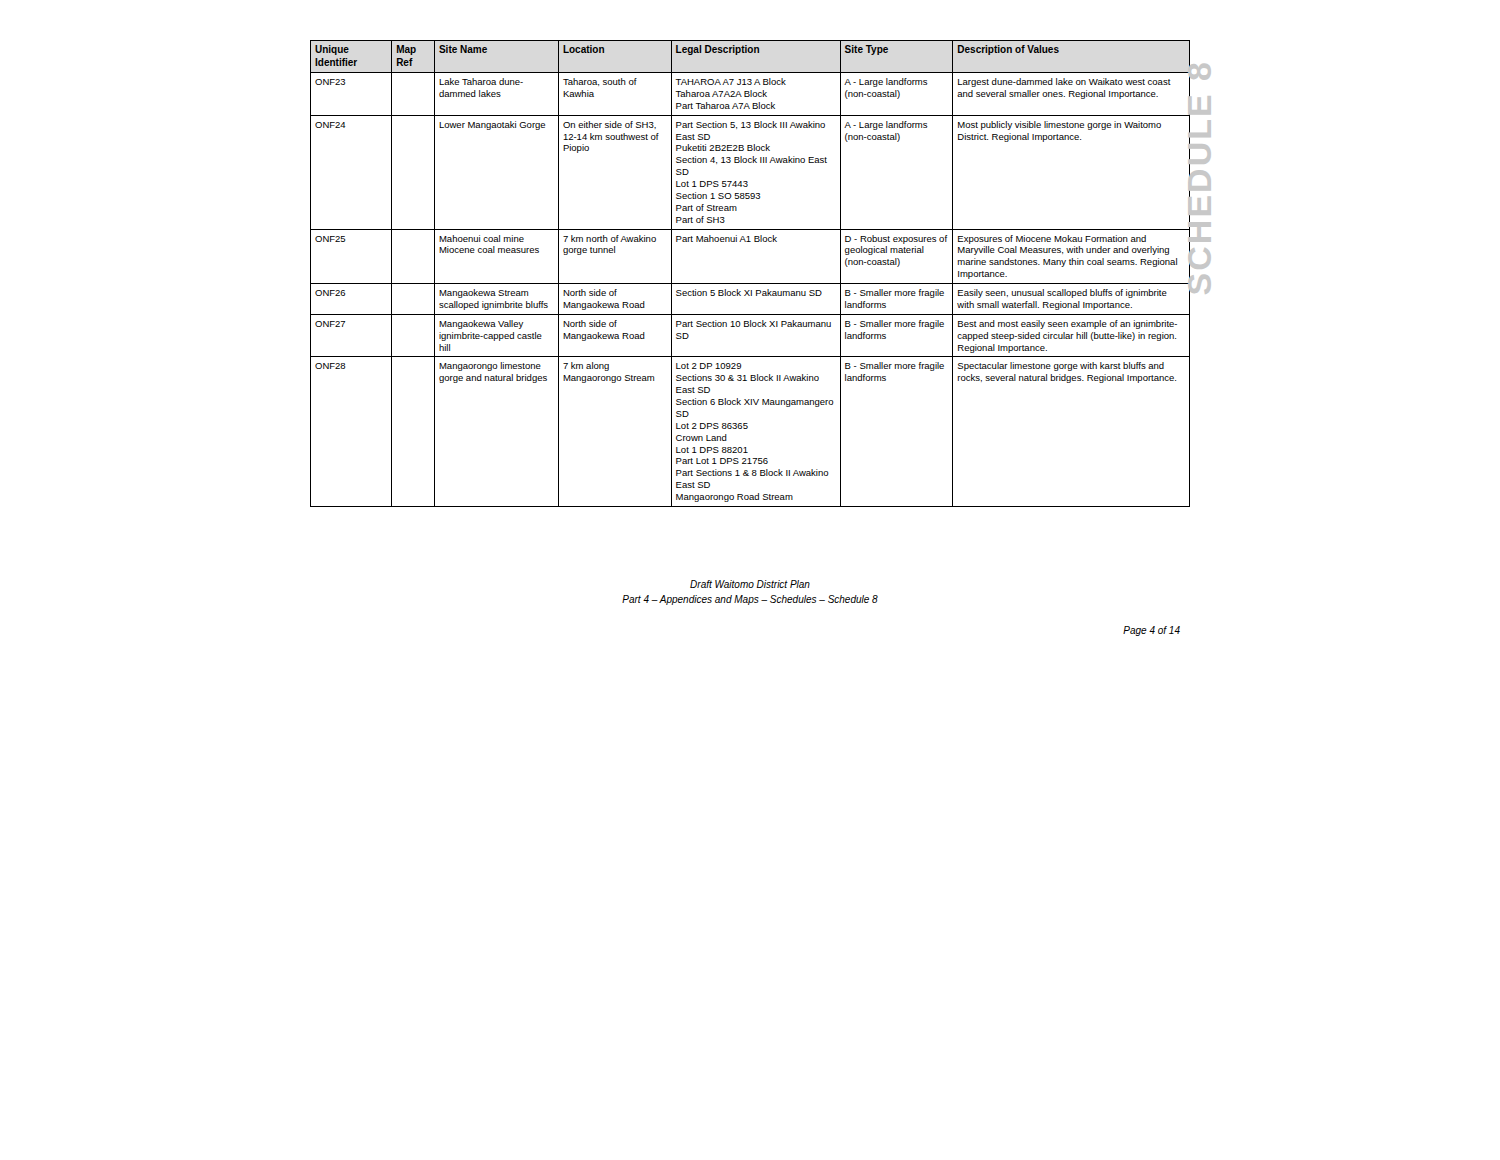SCHEDULE 8
| Unique Identifier | Map Ref | Site Name | Location | Legal Description | Site Type | Description of Values |
| --- | --- | --- | --- | --- | --- | --- |
| ONF23 | | Lake Taharoa dune-dammed lakes | Taharoa, south of Kawhia | TAHAROA A7 J13 A Block Taharoa A7A2A Block Part Taharoa A7A Block | A - Large landforms (non-coastal) | Largest dune-dammed lake on Waikato west coast and several smaller ones. Regional Importance. |
| ONF24 | | Lower Mangaotaki Gorge | On either side of SH3, 12-14 km southwest of Piopio | Part Section 5, 13 Block III Awakino East SD Puketiti 2B2E2B Block Section 4, 13 Block III Awakino East SD Lot 1 DPS 57443 Section 1 SO 58593 Part of Stream Part of SH3 | A - Large landforms (non-coastal) | Most publicly visible limestone gorge in Waitomo District. Regional Importance. |
| ONF25 | | Mahoenui coal mine Miocene coal measures | 7 km north of Awakino gorge tunnel | Part Mahoenui A1 Block | D - Robust exposures of geological material (non-coastal) | Exposures of Miocene Mokau Formation and Maryville Coal Measures, with under and overlying marine sandstones. Many thin coal seams. Regional Importance. |
| ONF26 | | Mangaokewa Stream scalloped ignimbrite bluffs | North side of Mangaokewa Road | Section 5 Block XI Pakaumanu SD | B - Smaller more fragile landforms | Easily seen, unusual scalloped bluffs of ignimbrite with small waterfall. Regional Importance. |
| ONF27 | | Mangaokewa Valley ignimbrite-capped castle hill | North side of Mangaokewa Road | Part Section 10 Block XI Pakaumanu SD | B - Smaller more fragile landforms | Best and most easily seen example of an ignimbrite-capped steep-sided circular hill (butte-like) in region. Regional Importance. |
| ONF28 | | Mangaorongo limestone gorge and natural bridges | 7 km along Mangaorongo Stream | Lot 2 DP 10929 Sections 30 & 31 Block II Awakino East SD Section 6 Block XIV Maungamangero SD Lot 2 DPS 86365 Crown Land Lot 1 DPS 88201 Part Lot 1 DPS 21756 Part Sections 1 & 8 Block II Awakino East SD Mangaorongo Road Stream | B - Smaller more fragile landforms | Spectacular limestone gorge with karst bluffs and rocks, several natural bridges. Regional Importance. |
Draft Waitomo District Plan
Part 4 – Appendices and Maps – Schedules – Schedule 8
Page 4 of 14